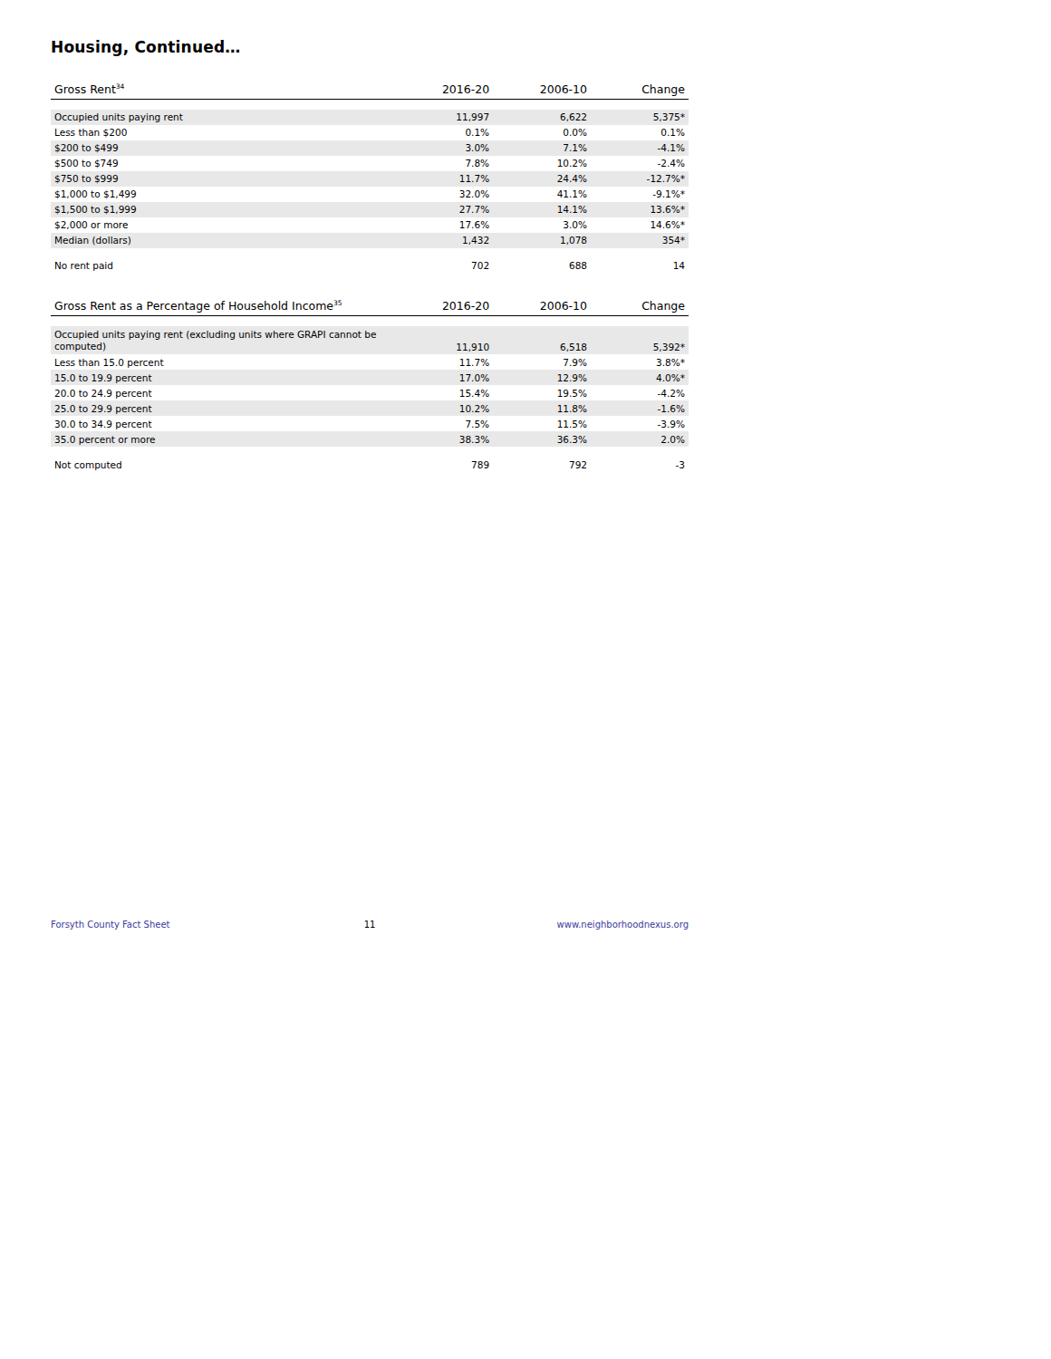Housing, Continued…
| Gross Rent 34 | 2016-20 | 2006-10 | Change |
| --- | --- | --- | --- |
| Occupied units paying rent | 11,997 | 6,622 | 5,375* |
| Less than $200 | 0.1% | 0.0% | 0.1% |
| $200 to $499 | 3.0% | 7.1% | -4.1% |
| $500 to $749 | 7.8% | 10.2% | -2.4% |
| $750 to $999 | 11.7% | 24.4% | -12.7%* |
| $1,000 to $1,499 | 32.0% | 41.1% | -9.1%* |
| $1,500 to $1,999 | 27.7% | 14.1% | 13.6%* |
| $2,000 or more | 17.6% | 3.0% | 14.6%* |
| Median (dollars) | 1,432 | 1,078 | 354* |
| No rent paid | 702 | 688 | 14 |
| Gross Rent as a Percentage of Household Income 35 | 2016-20 | 2006-10 | Change |
| --- | --- | --- | --- |
| Occupied units paying rent (excluding units where GRAPI cannot be computed) | 11,910 | 6,518 | 5,392* |
| Less than 15.0 percent | 11.7% | 7.9% | 3.8%* |
| 15.0 to 19.9 percent | 17.0% | 12.9% | 4.0%* |
| 20.0 to 24.9 percent | 15.4% | 19.5% | -4.2% |
| 25.0 to 29.9 percent | 10.2% | 11.8% | -1.6% |
| 30.0 to 34.9 percent | 7.5% | 11.5% | -3.9% |
| 35.0 percent or more | 38.3% | 36.3% | 2.0% |
| Not computed | 789 | 792 | -3 |
| Forsyth County Fact Sheet | 11 | www.neighborhoodnexus.org |